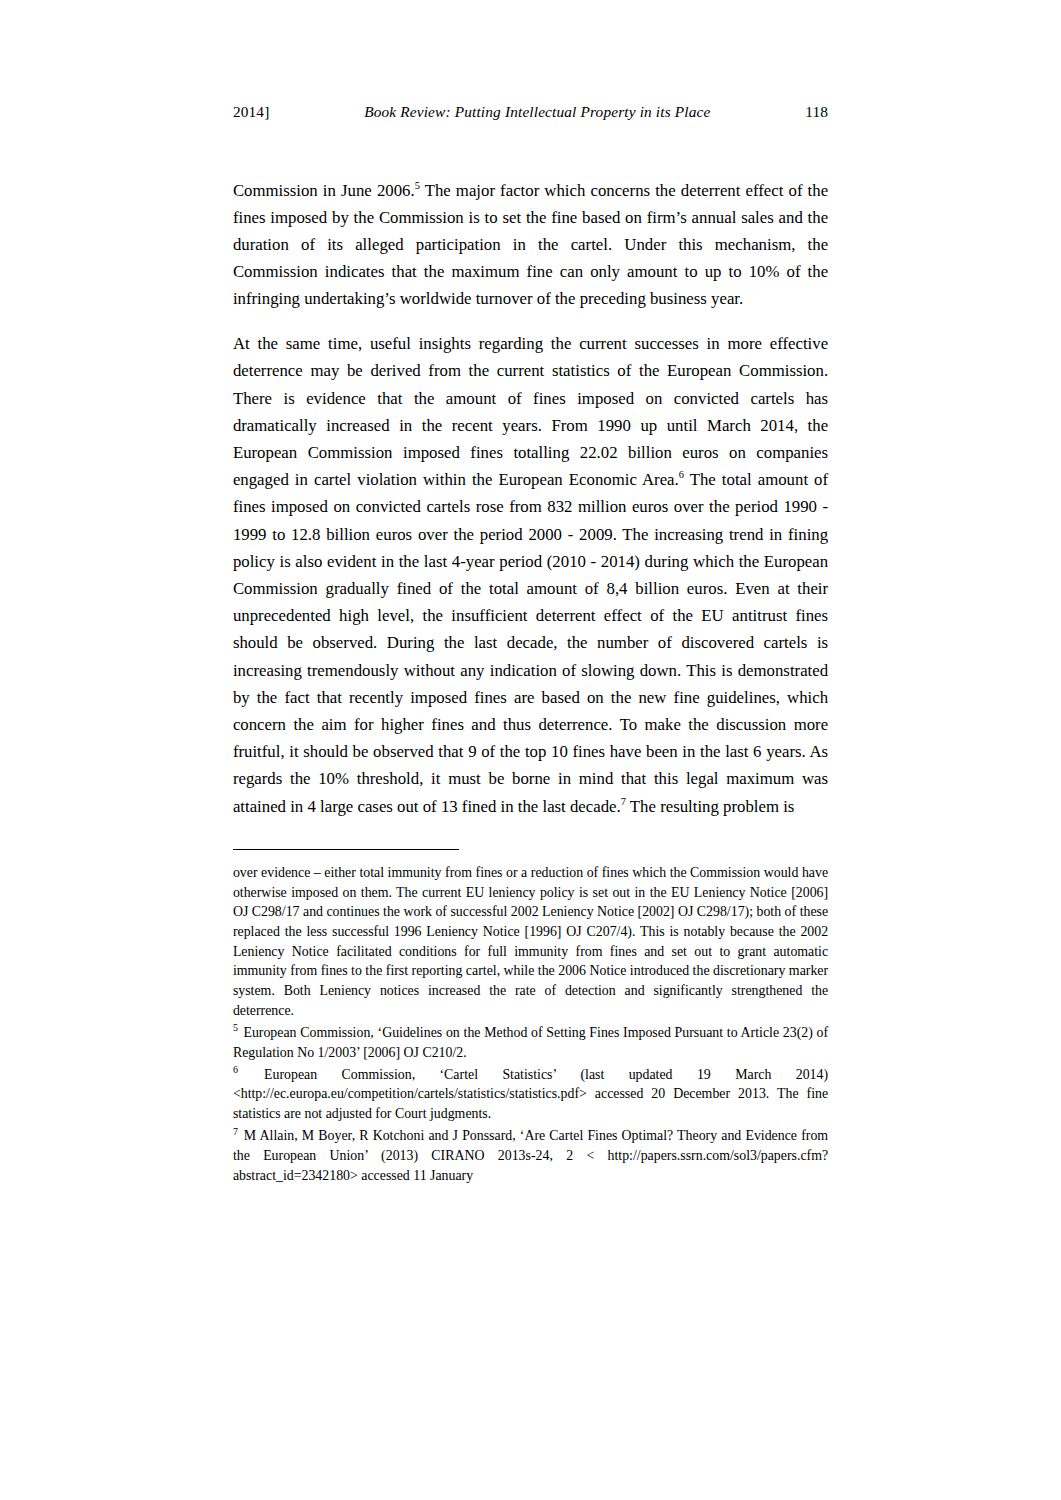2014] Book Review: Putting Intellectual Property in its Place 118
Commission in June 2006.5 The major factor which concerns the deterrent effect of the fines imposed by the Commission is to set the fine based on firm’s annual sales and the duration of its alleged participation in the cartel. Under this mechanism, the Commission indicates that the maximum fine can only amount to up to 10% of the infringing undertaking’s worldwide turnover of the preceding business year.
At the same time, useful insights regarding the current successes in more effective deterrence may be derived from the current statistics of the European Commission. There is evidence that the amount of fines imposed on convicted cartels has dramatically increased in the recent years. From 1990 up until March 2014, the European Commission imposed fines totalling 22.02 billion euros on companies engaged in cartel violation within the European Economic Area.6 The total amount of fines imposed on convicted cartels rose from 832 million euros over the period 1990 - 1999 to 12.8 billion euros over the period 2000 - 2009. The increasing trend in fining policy is also evident in the last 4-year period (2010 - 2014) during which the European Commission gradually fined of the total amount of 8,4 billion euros. Even at their unprecedented high level, the insufficient deterrent effect of the EU antitrust fines should be observed. During the last decade, the number of discovered cartels is increasing tremendously without any indication of slowing down. This is demonstrated by the fact that recently imposed fines are based on the new fine guidelines, which concern the aim for higher fines and thus deterrence. To make the discussion more fruitful, it should be observed that 9 of the top 10 fines have been in the last 6 years. As regards the 10% threshold, it must be borne in mind that this legal maximum was attained in 4 large cases out of 13 fined in the last decade.7 The resulting problem is
over evidence – either total immunity from fines or a reduction of fines which the Commission would have otherwise imposed on them. The current EU leniency policy is set out in the EU Leniency Notice [2006] OJ C298/17 and continues the work of successful 2002 Leniency Notice [2002] OJ C298/17); both of these replaced the less successful 1996 Leniency Notice [1996] OJ C207/4). This is notably because the 2002 Leniency Notice facilitated conditions for full immunity from fines and set out to grant automatic immunity from fines to the first reporting cartel, while the 2006 Notice introduced the discretionary marker system. Both Leniency notices increased the rate of detection and significantly strengthened the deterrence.
5 European Commission, ‘Guidelines on the Method of Setting Fines Imposed Pursuant to Article 23(2) of Regulation No 1/2003’ [2006] OJ C210/2.
6 European Commission, ‘Cartel Statistics’ (last updated 19 March 2014) <http://ec.europa.eu/competition/cartels/statistics/statistics.pdf> accessed 20 December 2013. The fine statistics are not adjusted for Court judgments.
7 M Allain, M Boyer, R Kotchoni and J Ponssard, ‘Are Cartel Fines Optimal? Theory and Evidence from the European Union’ (2013) CIRANO 2013s-24, 2 < http://papers.ssrn.com/sol3/papers.cfm?abstract_id=2342180> accessed 11 January